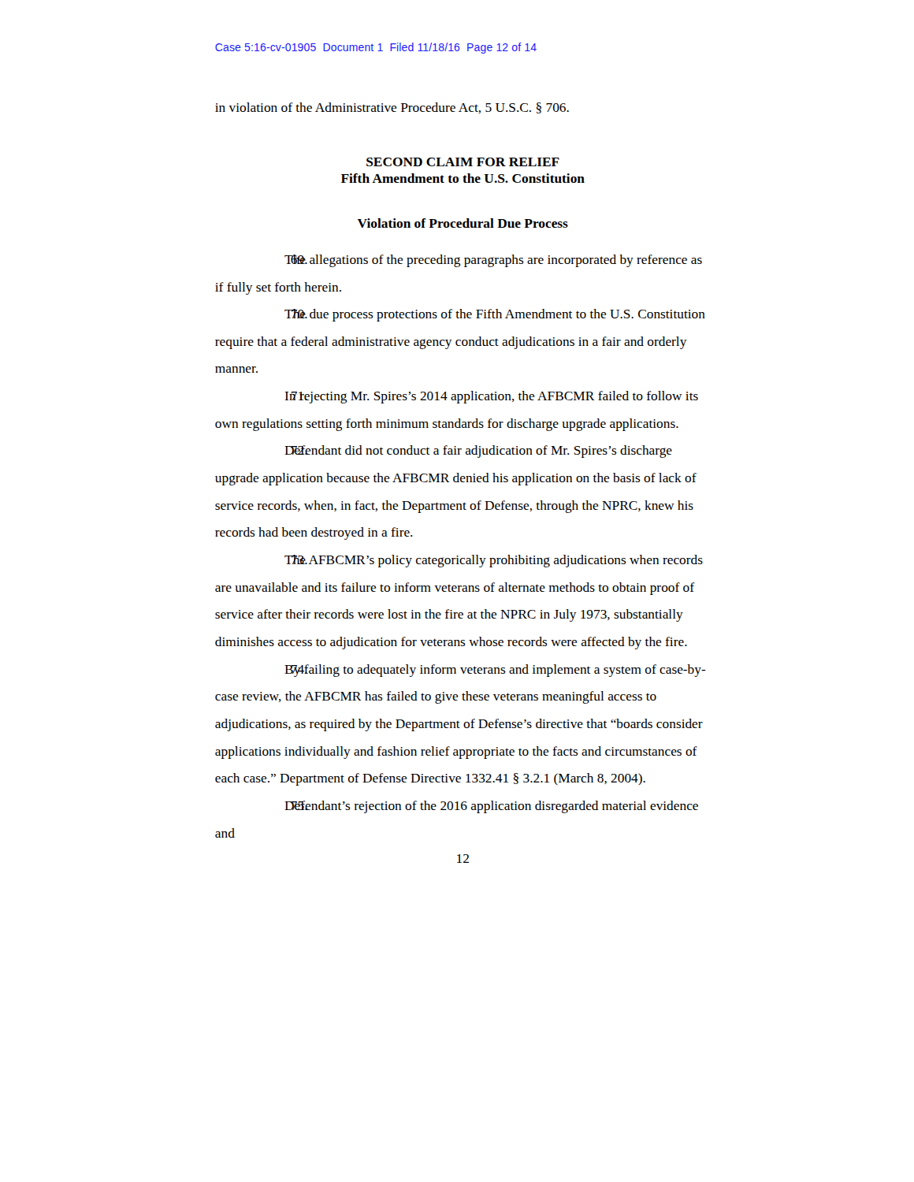Case 5:16-cv-01905 Document 1 Filed 11/18/16 Page 12 of 14
in violation of the Administrative Procedure Act, 5 U.S.C. § 706.
SECOND CLAIM FOR RELIEF Fifth Amendment to the U.S. Constitution
Violation of Procedural Due Process
69. The allegations of the preceding paragraphs are incorporated by reference as if fully set forth herein.
70. The due process protections of the Fifth Amendment to the U.S. Constitution require that a federal administrative agency conduct adjudications in a fair and orderly manner.
71. In rejecting Mr. Spires’s 2014 application, the AFBCMR failed to follow its own regulations setting forth minimum standards for discharge upgrade applications.
72. Defendant did not conduct a fair adjudication of Mr. Spires’s discharge upgrade application because the AFBCMR denied his application on the basis of lack of service records, when, in fact, the Department of Defense, through the NPRC, knew his records had been destroyed in a fire.
73. The AFBCMR’s policy categorically prohibiting adjudications when records are unavailable and its failure to inform veterans of alternate methods to obtain proof of service after their records were lost in the fire at the NPRC in July 1973, substantially diminishes access to adjudication for veterans whose records were affected by the fire.
74. By failing to adequately inform veterans and implement a system of case-by-case review, the AFBCMR has failed to give these veterans meaningful access to adjudications, as required by the Department of Defense’s directive that “boards consider applications individually and fashion relief appropriate to the facts and circumstances of each case.” Department of Defense Directive 1332.41 § 3.2.1 (March 8, 2004).
75. Defendant’s rejection of the 2016 application disregarded material evidence and
12